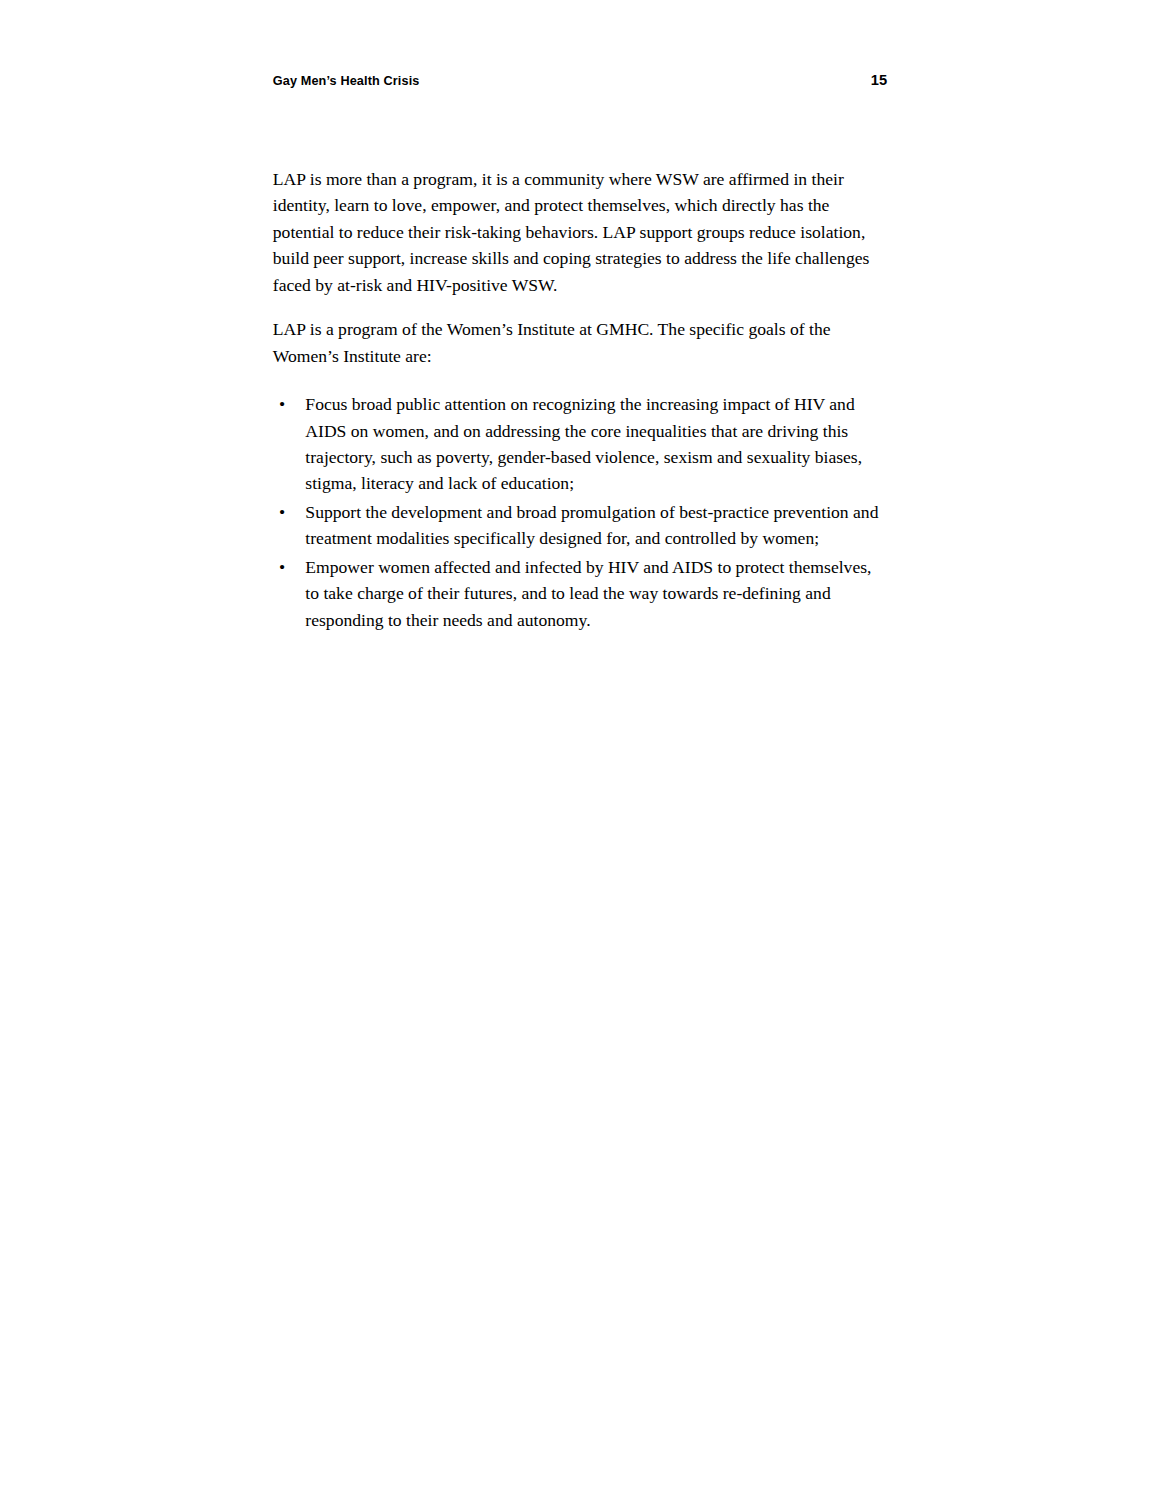Gay Men’s Health Crisis 15
LAP is more than a program, it is a community where WSW are affirmed in their identity, learn to love, empower, and protect themselves, which directly has the potential to reduce their risk-taking behaviors. LAP support groups reduce isolation, build peer support, increase skills and coping strategies to address the life challenges faced by at-risk and HIV-positive WSW.
LAP is a program of the Women’s Institute at GMHC. The specific goals of the Women’s Institute are:
Focus broad public attention on recognizing the increasing impact of HIV and AIDS on women, and on addressing the core inequalities that are driving this trajectory, such as poverty, gender-based violence, sexism and sexuality biases, stigma, literacy and lack of education;
Support the development and broad promulgation of best-practice prevention and treatment modalities specifically designed for, and controlled by women;
Empower women affected and infected by HIV and AIDS to protect themselves, to take charge of their futures, and to lead the way towards re-defining and responding to their needs and autonomy.